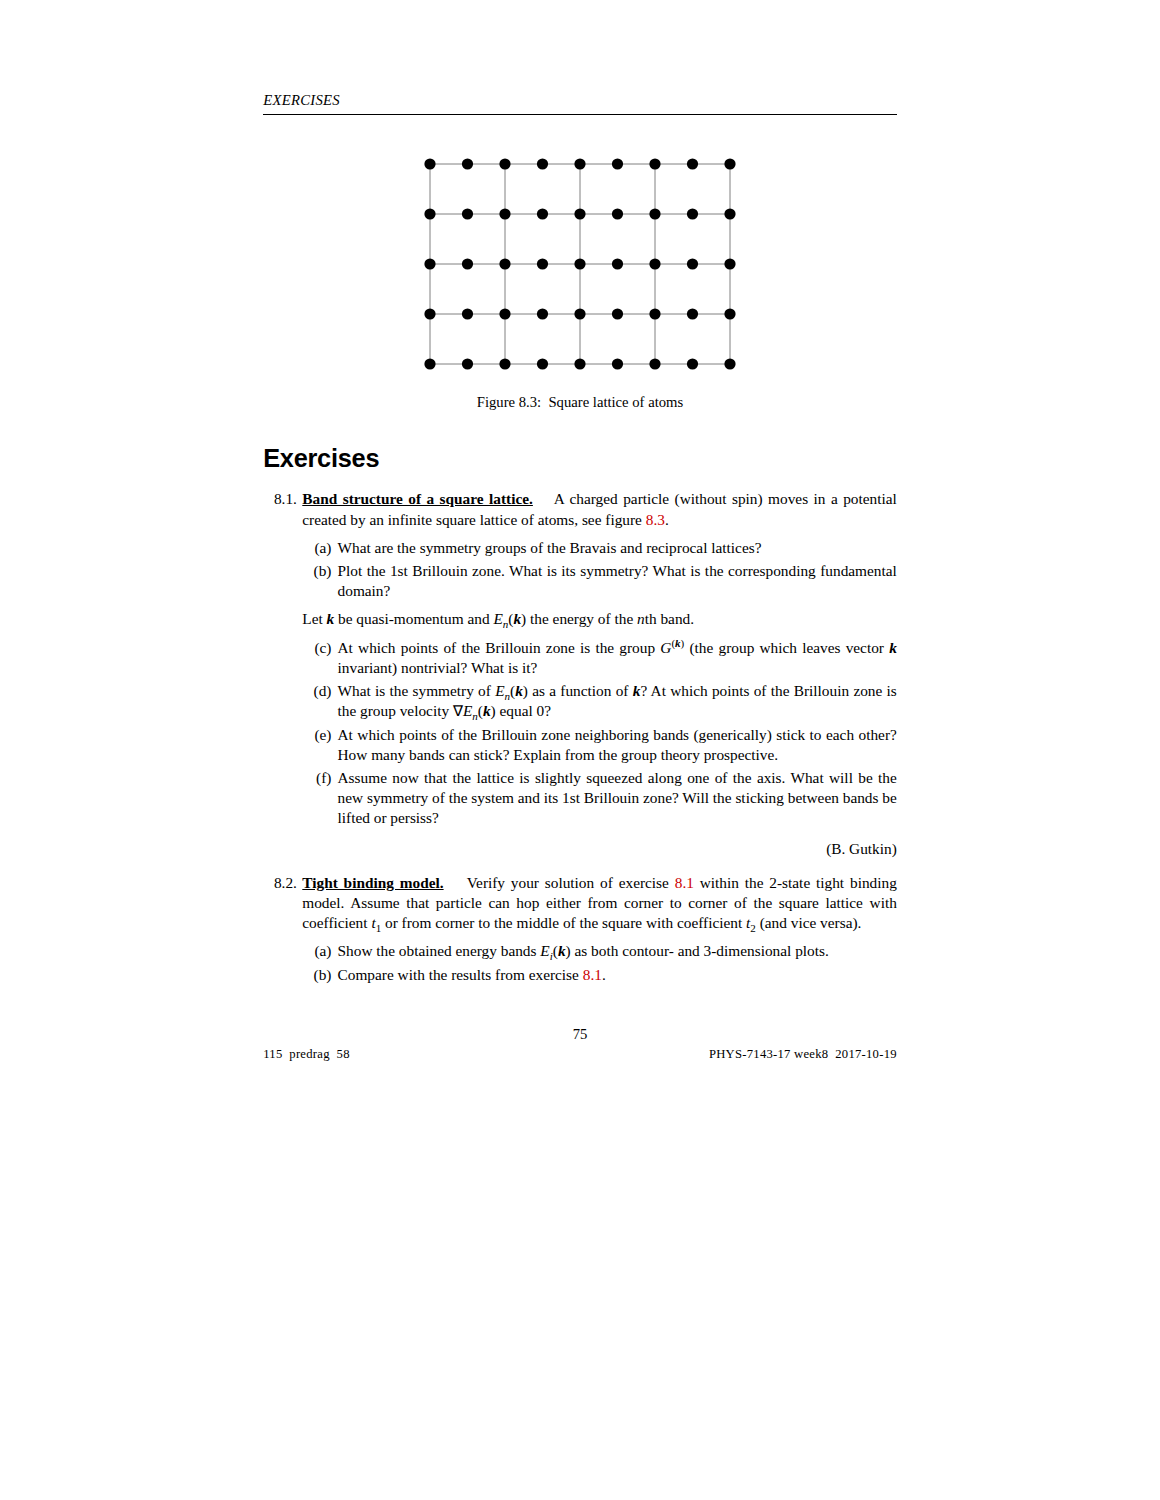EXERCISES
Figure 8.3: Square lattice of atoms
Exercises
8.1. Band structure of a square lattice. A charged particle (without spin) moves in a potential created by an infinite square lattice of atoms, see figure 8.3.
(a) What are the symmetry groups of the Bravais and reciprocal lattices?
(b) Plot the 1st Brillouin zone. What is its symmetry? What is the corresponding fundamental domain?
Let k be quasi-momentum and En(k) the energy of the nth band.
(c) At which points of the Brillouin zone is the group G(k) (the group which leaves vector k invariant) nontrivial? What is it?
(d) What is the symmetry of En(k) as a function of k? At which points of the Brillouin zone is the group velocity ∇En(k) equal 0?
(e) At which points of the Brillouin zone neighboring bands (generically) stick to each other? How many bands can stick? Explain from the group theory prospective.
(f) Assume now that the lattice is slightly squeezed along one of the axis. What will be the new symmetry of the system and its 1st Brillouin zone? Will the sticking between bands be lifted or persiss?
(B. Gutkin)
8.2. Tight binding model. Verify your solution of exercise 8.1 within the 2-state tight binding model. Assume that particle can hop either from corner to corner of the square lattice with coefficient t1 or from corner to the middle of the square with coefficient t2 (and vice versa).
(a) Show the obtained energy bands Ei(k) as both contour- and 3-dimensional plots.
(b) Compare with the results from exercise 8.1.
75
115 predrag 58
PHYS-7143-17 week8 2017-10-19